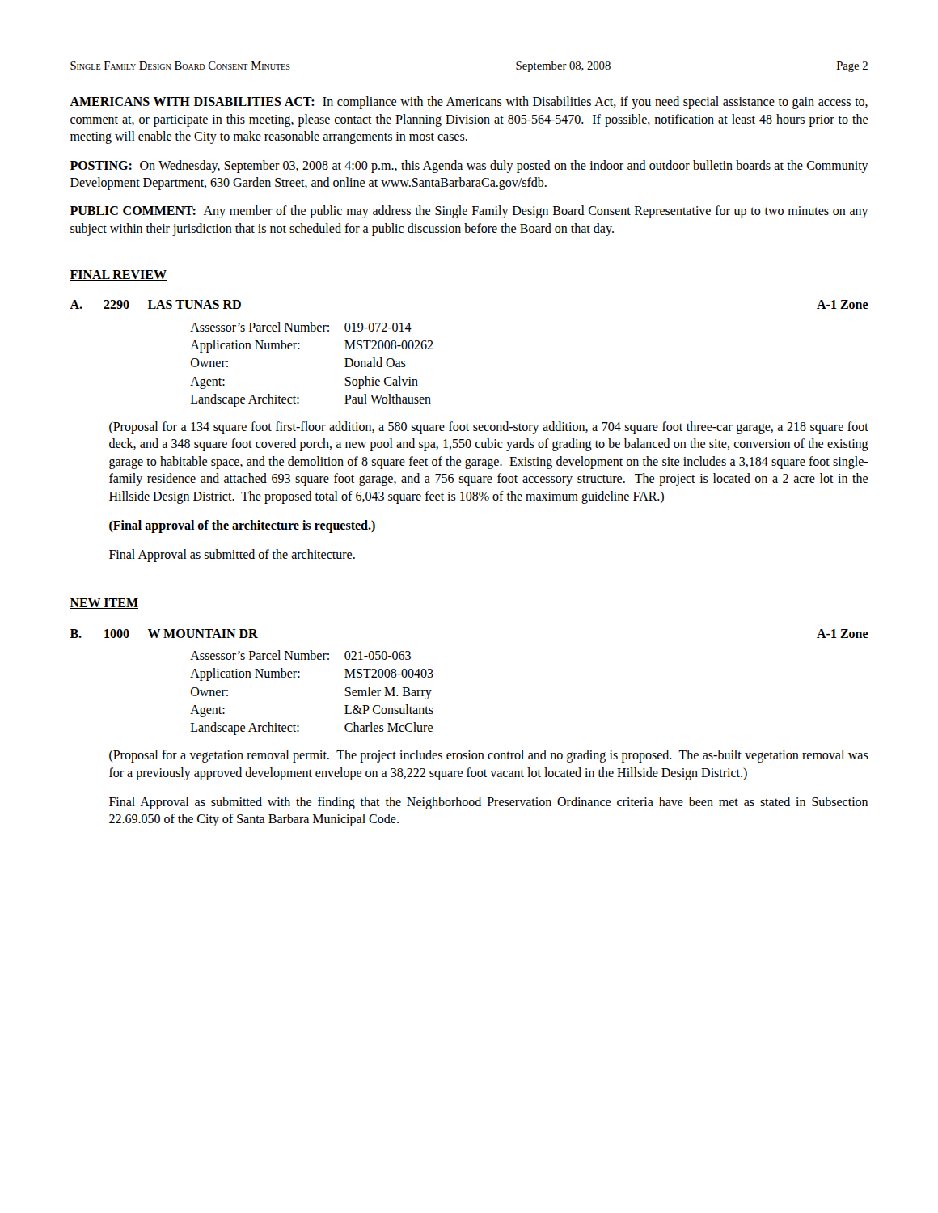Single Family Design Board Consent Minutes September 08, 2008 Page 2
AMERICANS WITH DISABILITIES ACT: In compliance with the Americans with Disabilities Act, if you need special assistance to gain access to, comment at, or participate in this meeting, please contact the Planning Division at 805-564-5470. If possible, notification at least 48 hours prior to the meeting will enable the City to make reasonable arrangements in most cases.
POSTING: On Wednesday, September 03, 2008 at 4:00 p.m., this Agenda was duly posted on the indoor and outdoor bulletin boards at the Community Development Department, 630 Garden Street, and online at www.SantaBarbaraCa.gov/sfdb.
PUBLIC COMMENT: Any member of the public may address the Single Family Design Board Consent Representative for up to two minutes on any subject within their jurisdiction that is not scheduled for a public discussion before the Board on that day.
FINAL REVIEW
A. 2290 LAS TUNAS RD A-1 Zone
| Assessor’s Parcel Number: | 019-072-014 |
| Application Number: | MST2008-00262 |
| Owner: | Donald Oas |
| Agent: | Sophie Calvin |
| Landscape Architect: | Paul Wolthausen |
(Proposal for a 134 square foot first-floor addition, a 580 square foot second-story addition, a 704 square foot three-car garage, a 218 square foot deck, and a 348 square foot covered porch, a new pool and spa, 1,550 cubic yards of grading to be balanced on the site, conversion of the existing garage to habitable space, and the demolition of 8 square feet of the garage. Existing development on the site includes a 3,184 square foot single-family residence and attached 693 square foot garage, and a 756 square foot accessory structure. The project is located on a 2 acre lot in the Hillside Design District. The proposed total of 6,043 square feet is 108% of the maximum guideline FAR.)
(Final approval of the architecture is requested.)
Final Approval as submitted of the architecture.
NEW ITEM
B. 1000 W MOUNTAIN DR A-1 Zone
| Assessor’s Parcel Number: | 021-050-063 |
| Application Number: | MST2008-00403 |
| Owner: | Semler M. Barry |
| Agent: | L&P Consultants |
| Landscape Architect: | Charles McClure |
(Proposal for a vegetation removal permit. The project includes erosion control and no grading is proposed. The as-built vegetation removal was for a previously approved development envelope on a 38,222 square foot vacant lot located in the Hillside Design District.)
Final Approval as submitted with the finding that the Neighborhood Preservation Ordinance criteria have been met as stated in Subsection 22.69.050 of the City of Santa Barbara Municipal Code.